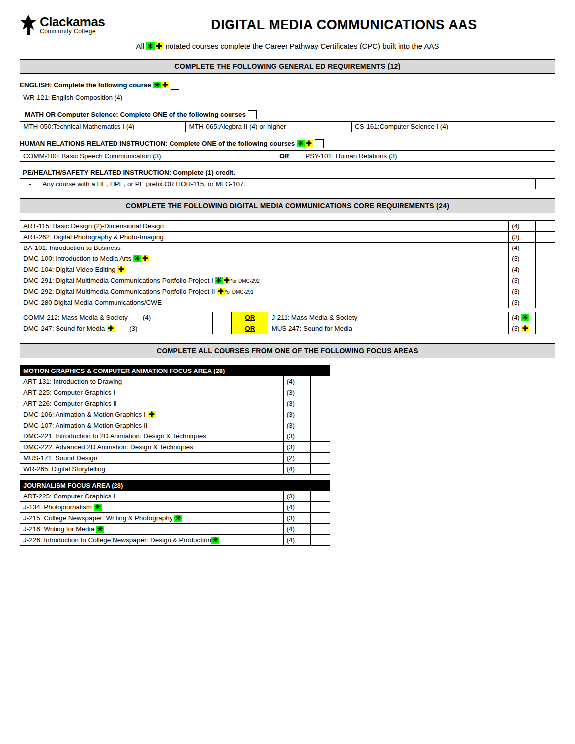Clackamas
Community College
DIGITAL MEDIA COMMUNICATIONS AAS
All ✳✚ notated courses complete the Career Pathway Certificates (CPC) built into the AAS
COMPLETE THE FOLLOWING GENERAL ED REQUIREMENTS (12)
ENGLISH: Complete the following course ✳✚
| WR-121: English Composition (4) |
MATH OR Computer Science: Complete ONE of the following courses
| MTH-050:Technical Mathematics I (4) | MTH-065:Alegbra II (4) or higher | CS-161:Computer Science I (4) |
HUMAN RELATIONS RELATED INSTRUCTION: Complete ONE of the following courses ✳✚
| COMM-100: Basic Speech Communication (3) | OR | PSY-101: Human Relations (3) |
PE/HEALTH/SAFETY RELATED INSTRUCTION: Complete (1) credit.
| - Any course with a HE, HPE, or PE prefix OR HOR-115, or MFG-107. | | |
COMPLETE THE FOLLOWING DIGITAL MEDIA COMMUNICATIONS CORE REQUIREMENTS (24)
| ART-115: Basic Design:(2)-Dimensional Design | (4) | |
| ART-262: Digital Photography & Photo-Imaging | (3) | |
| BA-101: Introduction to Business | (4) | |
| DMC-100: Introduction to Media Arts ✳ ✚ | (3) | |
| DMC-104: Digital Video Editing ✚ | (4) | |
| DMC-291: Digital Multimedia Communications Portfolio Project I ✳ ✚ *or DMC-292 | (3) | |
| DMC-292: Digital Multimedia Communications Portfolio Project II ✚ *or DMC-291 | (3) | |
| DMC-280 Digital Media Communications/CWE | (3) | |
| COMM-212: Mass Media & Society (4) | | OR | J-211: Mass Media & Society | (4) ✳ | |
| DMC-247: Sound for Media ✚ (3) | | OR | MUS-247: Sound for Media | (3) ✚ | |
COMPLETE ALL COURSES FROM ONE OF THE FOLLOWING FOCUS AREAS
| MOTION GRAPHICS & COMPUTER ANIMATION FOCUS AREA (28) |
| ART-131: Introduction to Drawing | (4) | |
| ART-225: Computer Graphics I | (3) | |
| ART-226: Computer Graphics II | (3) | |
| DMC-106: Animation & Motion Graphics I ✚ | (3) | |
| DMC-107: Animation & Motion Graphics II | (3) | |
| DMC-221: Introduction to 2D Animation: Design & Techniques | (3) | |
| DMC-222: Advanced 2D Animation: Design & Techniques | (3) | |
| MUS-171: Sound Design | (2) | |
| WR-265: Digital Storytelling | (4) | |
| JOURNALISM FOCUS AREA (28) |
| ART-225: Computer Graphics I | (3) | |
| J-134: Photojournalism ✳ | (4) | |
| J-215: College Newspaper: Writing & Photography ✳ | (3) | |
| J-216: Writing for Media ✳ | (4) | |
| J-226: Introduction to College Newspaper: Design & Production ✳ | (4) | |